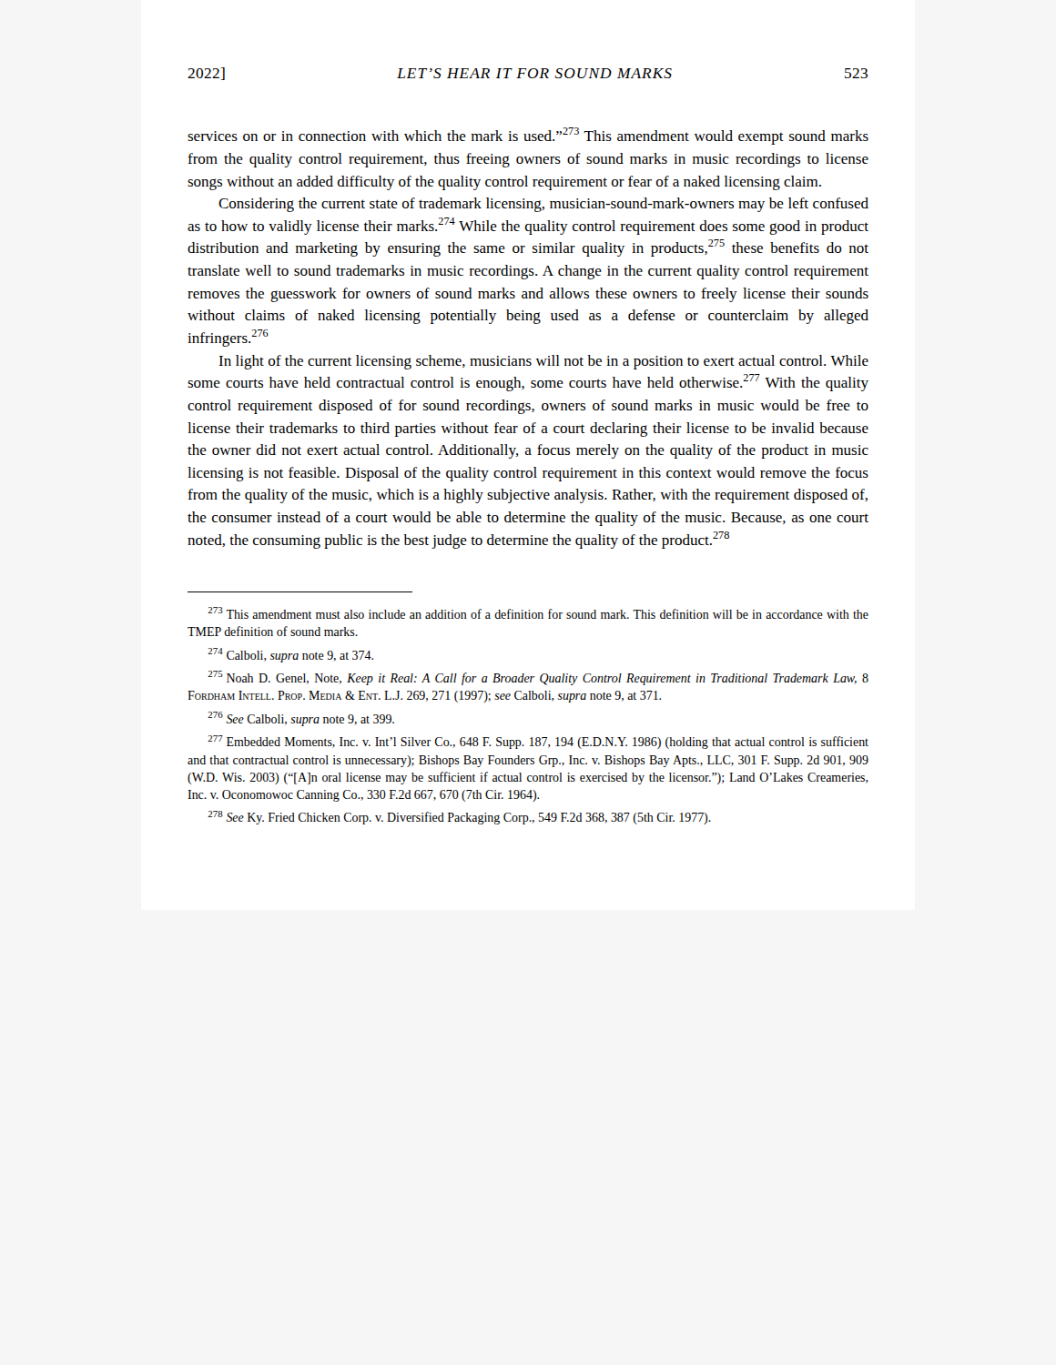2022] Let’s Hear It for Sound Marks 523
services on or in connection with which the mark is used.”273 This amendment would exempt sound marks from the quality control requirement, thus freeing owners of sound marks in music recordings to license songs without an added difficulty of the quality control requirement or fear of a naked licensing claim.
Considering the current state of trademark licensing, musician-sound-mark-owners may be left confused as to how to validly license their marks.274 While the quality control requirement does some good in product distribution and marketing by ensuring the same or similar quality in products,275 these benefits do not translate well to sound trademarks in music recordings. A change in the current quality control requirement removes the guesswork for owners of sound marks and allows these owners to freely license their sounds without claims of naked licensing potentially being used as a defense or counterclaim by alleged infringers.276
In light of the current licensing scheme, musicians will not be in a position to exert actual control. While some courts have held contractual control is enough, some courts have held otherwise.277 With the quality control requirement disposed of for sound recordings, owners of sound marks in music would be free to license their trademarks to third parties without fear of a court declaring their license to be invalid because the owner did not exert actual control. Additionally, a focus merely on the quality of the product in music licensing is not feasible. Disposal of the quality control requirement in this context would remove the focus from the quality of the music, which is a highly subjective analysis. Rather, with the requirement disposed of, the consumer instead of a court would be able to determine the quality of the music. Because, as one court noted, the consuming public is the best judge to determine the quality of the product.278
This amendment must also include an addition of a definition for sound mark. This definition will be in accordance with the TMEP definition of sound marks.
Calboli, supra note 9, at 374.
Noah D. Genel, Note, Keep it Real: A Call for a Broader Quality Control Requirement in Traditional Trademark Law, 8 Fordham Intell. Prop. Media & Ent. L.J. 269, 271 (1997); see Calboli, supra note 9, at 371.
See Calboli, supra note 9, at 399.
Embedded Moments, Inc. v. Int’l Silver Co., 648 F. Supp. 187, 194 (E.D.N.Y. 1986) (holding that actual control is sufficient and that contractual control is unnecessary); Bishops Bay Founders Grp., Inc. v. Bishops Bay Apts., LLC, 301 F. Supp. 2d 901, 909 (W.D. Wis. 2003) (“[A]n oral license may be sufficient if actual control is exercised by the licensor.”); Land O’Lakes Creameries, Inc. v. Oconomowoc Canning Co., 330 F.2d 667, 670 (7th Cir. 1964).
See Ky. Fried Chicken Corp. v. Diversified Packaging Corp., 549 F.2d 368, 387 (5th Cir. 1977).